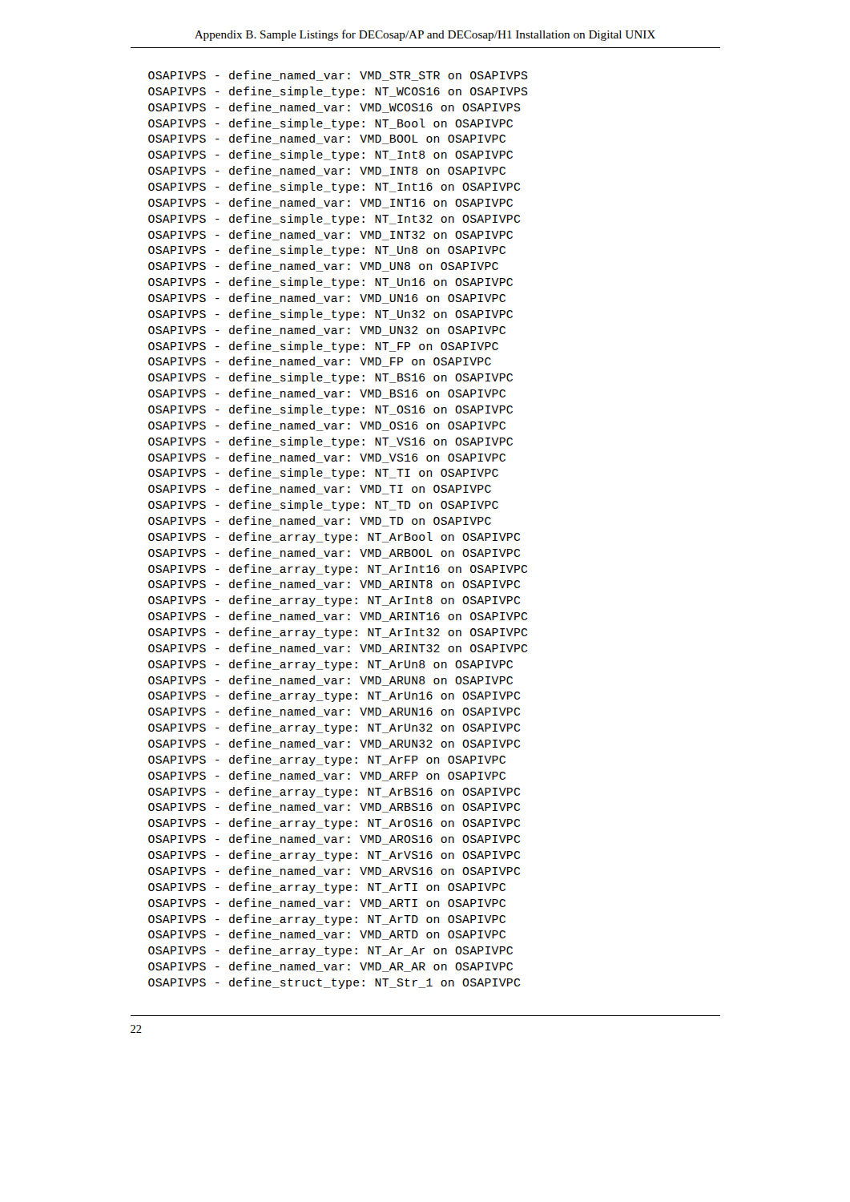Appendix B. Sample Listings for DECosap/AP and DECosap/H1 Installation on Digital UNIX
OSAPIVPS - define_named_var: VMD_STR_STR on OSAPIVPS
OSAPIVPS - define_simple_type: NT_WCOS16 on OSAPIVPS
OSAPIVPS - define_named_var: VMD_WCOS16 on OSAPIVPS
OSAPIVPS - define_simple_type: NT_Bool on OSAPIVPC
OSAPIVPS - define_named_var: VMD_BOOL on OSAPIVPC
OSAPIVPS - define_simple_type: NT_Int8 on OSAPIVPC
OSAPIVPS - define_named_var: VMD_INT8 on OSAPIVPC
OSAPIVPS - define_simple_type: NT_Int16 on OSAPIVPC
OSAPIVPS - define_named_var: VMD_INT16 on OSAPIVPC
OSAPIVPS - define_simple_type: NT_Int32 on OSAPIVPC
OSAPIVPS - define_named_var: VMD_INT32 on OSAPIVPC
OSAPIVPS - define_simple_type: NT_Un8 on OSAPIVPC
OSAPIVPS - define_named_var: VMD_UN8 on OSAPIVPC
OSAPIVPS - define_simple_type: NT_Un16 on OSAPIVPC
OSAPIVPS - define_named_var: VMD_UN16 on OSAPIVPC
OSAPIVPS - define_simple_type: NT_Un32 on OSAPIVPC
OSAPIVPS - define_named_var: VMD_UN32 on OSAPIVPC
OSAPIVPS - define_simple_type: NT_FP on OSAPIVPC
OSAPIVPS - define_named_var: VMD_FP on OSAPIVPC
OSAPIVPS - define_simple_type: NT_BS16 on OSAPIVPC
OSAPIVPS - define_named_var: VMD_BS16 on OSAPIVPC
OSAPIVPS - define_simple_type: NT_OS16 on OSAPIVPC
OSAPIVPS - define_named_var: VMD_OS16 on OSAPIVPC
OSAPIVPS - define_simple_type: NT_VS16 on OSAPIVPC
OSAPIVPS - define_named_var: VMD_VS16 on OSAPIVPC
OSAPIVPS - define_simple_type: NT_TI on OSAPIVPC
OSAPIVPS - define_named_var: VMD_TI on OSAPIVPC
OSAPIVPS - define_simple_type: NT_TD on OSAPIVPC
OSAPIVPS - define_named_var: VMD_TD on OSAPIVPC
OSAPIVPS - define_array_type: NT_ArBool on OSAPIVPC
OSAPIVPS - define_named_var: VMD_ARBOOL on OSAPIVPC
OSAPIVPS - define_array_type: NT_ArInt16 on OSAPIVPC
OSAPIVPS - define_named_var: VMD_ARINT8 on OSAPIVPC
OSAPIVPS - define_array_type: NT_ArInt8 on OSAPIVPC
OSAPIVPS - define_named_var: VMD_ARINT16 on OSAPIVPC
OSAPIVPS - define_array_type: NT_ArInt32 on OSAPIVPC
OSAPIVPS - define_named_var: VMD_ARINT32 on OSAPIVPC
OSAPIVPS - define_array_type: NT_ArUn8 on OSAPIVPC
OSAPIVPS - define_named_var: VMD_ARUN8 on OSAPIVPC
OSAPIVPS - define_array_type: NT_ArUn16 on OSAPIVPC
OSAPIVPS - define_named_var: VMD_ARUN16 on OSAPIVPC
OSAPIVPS - define_array_type: NT_ArUn32 on OSAPIVPC
OSAPIVPS - define_named_var: VMD_ARUN32 on OSAPIVPC
OSAPIVPS - define_array_type: NT_ArFP on OSAPIVPC
OSAPIVPS - define_named_var: VMD_ARFP on OSAPIVPC
OSAPIVPS - define_array_type: NT_ArBS16 on OSAPIVPC
OSAPIVPS - define_named_var: VMD_ARBS16 on OSAPIVPC
OSAPIVPS - define_array_type: NT_ArOS16 on OSAPIVPC
OSAPIVPS - define_named_var: VMD_AROS16 on OSAPIVPC
OSAPIVPS - define_array_type: NT_ArVS16 on OSAPIVPC
OSAPIVPS - define_named_var: VMD_ARVS16 on OSAPIVPC
OSAPIVPS - define_array_type: NT_ArTI on OSAPIVPC
OSAPIVPS - define_named_var: VMD_ARTI on OSAPIVPC
OSAPIVPS - define_array_type: NT_ArTD on OSAPIVPC
OSAPIVPS - define_named_var: VMD_ARTD on OSAPIVPC
OSAPIVPS - define_array_type: NT_Ar_Ar on OSAPIVPC
OSAPIVPS - define_named_var: VMD_AR_AR on OSAPIVPC
OSAPIVPS - define_struct_type: NT_Str_1 on OSAPIVPC
22